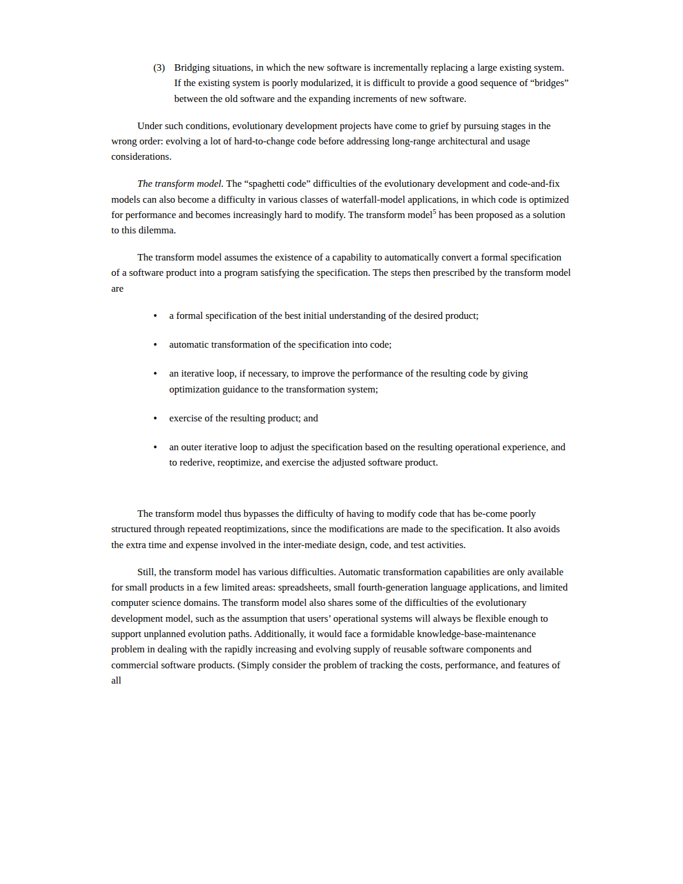(3) Bridging situations, in which the new software is incrementally replacing a large existing system. If the existing system is poorly modularized, it is difficult to provide a good sequence of “bridges” between the old software and the expanding increments of new software.
Under such conditions, evolutionary development projects have come to grief by pursuing stages in the wrong order: evolving a lot of hard-to-change code before addressing long-range architectural and usage considerations.
The transform model. The “spaghetti code” difficulties of the evolutionary development and code-and-fix models can also become a difficulty in various classes of waterfall-model applications, in which code is optimized for performance and becomes increasingly hard to modify. The transform model5 has been proposed as a solution to this dilemma.
The transform model assumes the existence of a capability to automatically convert a formal specification of a software product into a program satisfying the specification. The steps then prescribed by the transform model are
a formal specification of the best initial understanding of the desired product;
automatic transformation of the specification into code;
an iterative loop, if necessary, to improve the performance of the resulting code by giving optimization guidance to the transformation system;
exercise of the resulting product; and
an outer iterative loop to adjust the specification based on the resulting operational experience, and to rederive, reoptimize, and exercise the adjusted software product.
The transform model thus bypasses the difficulty of having to modify code that has be-come poorly structured through repeated reoptimizations, since the modifications are made to the specification. It also avoids the extra time and expense involved in the inter-mediate design, code, and test activities.
Still, the transform model has various difficulties. Automatic transformation capabilities are only available for small products in a few limited areas: spreadsheets, small fourth-generation language applications, and limited computer science domains. The transform model also shares some of the difficulties of the evolutionary development model, such as the assumption that users’ operational systems will always be flexible enough to support unplanned evolution paths. Additionally, it would face a formidable knowledge-base-maintenance problem in dealing with the rapidly increasing and evolving supply of reusable software components and commercial software products. (Simply consider the problem of tracking the costs, performance, and features of all